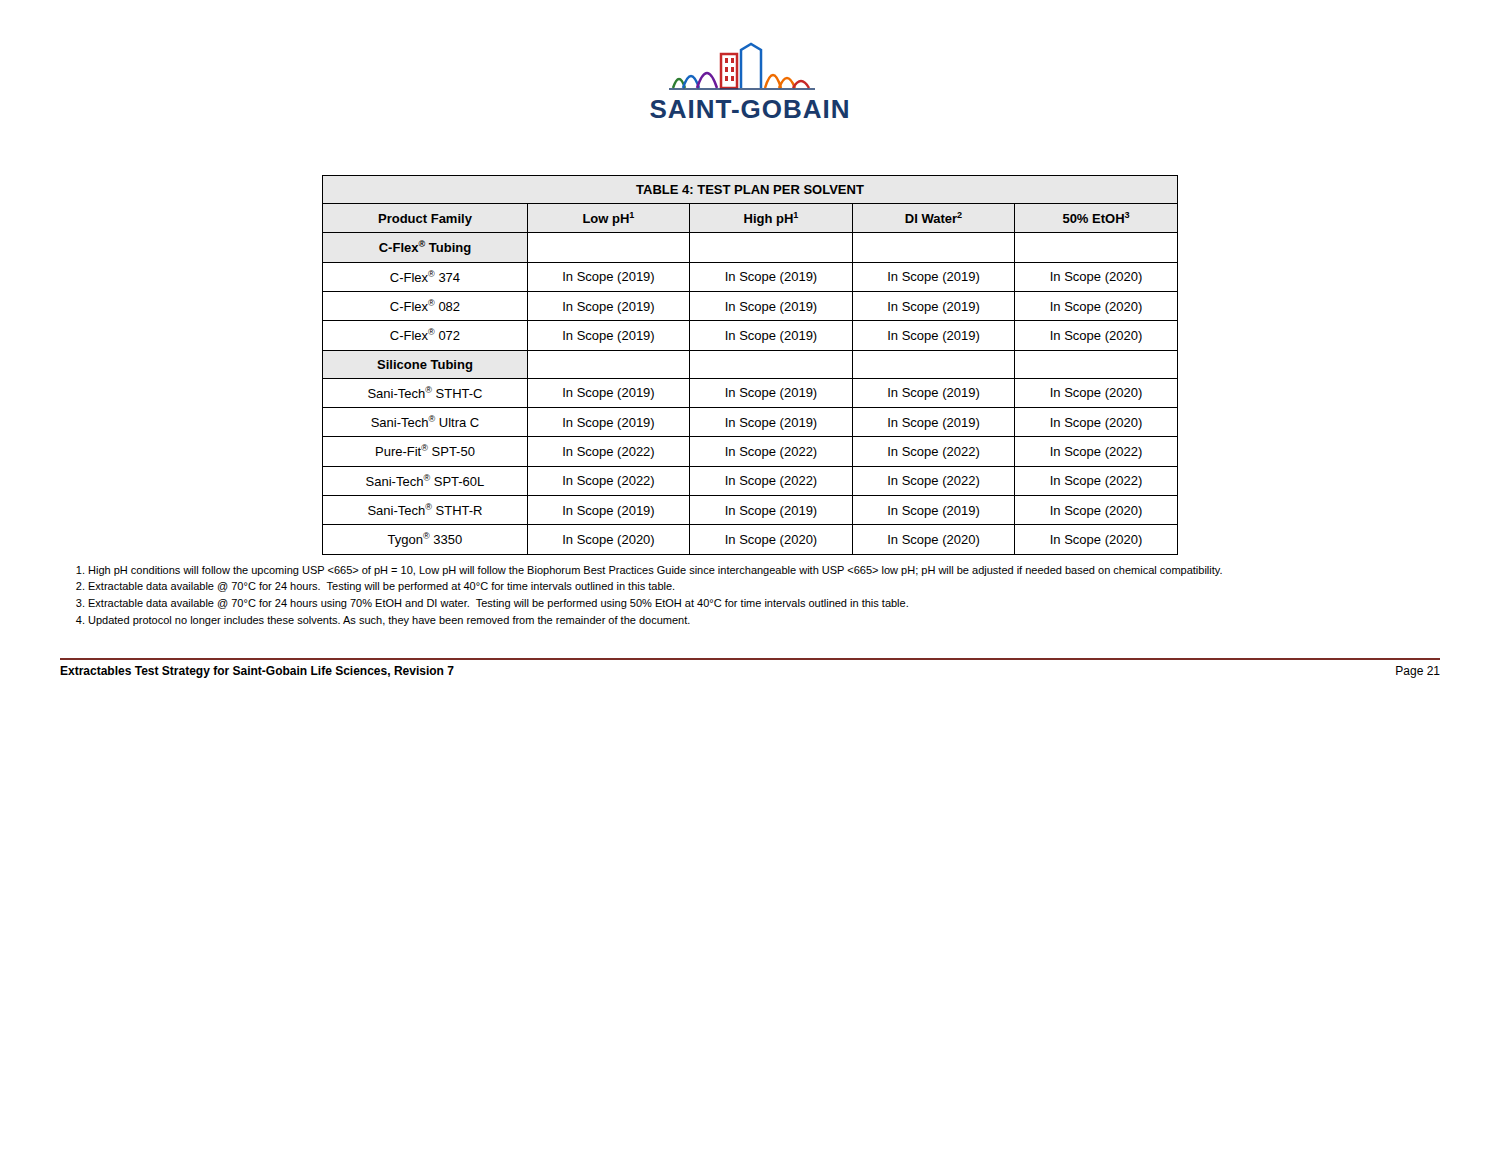SAINT-GOBAIN
TABLE 4: TEST PLAN PER SOLVENT
| Product Family | Low pH 1 | High pH 1 | DI Water 2 | 50% EtOH 3 |
| --- | --- | --- | --- | --- |
| C-Flex ® Tubing | | | | |
| C-Flex ® 374 | In Scope (2019) | In Scope (2019) | In Scope (2019) | In Scope (2020) |
| C-Flex ® 082 | In Scope (2019) | In Scope (2019) | In Scope (2019) | In Scope (2020) |
| C-Flex ® 072 | In Scope (2019) | In Scope (2019) | In Scope (2019) | In Scope (2020) |
| Silicone Tubing | | | | |
| Sani-Tech ® STHT-C | In Scope (2019) | In Scope (2019) | In Scope (2019) | In Scope (2020) |
| Sani-Tech ® Ultra C | In Scope (2019) | In Scope (2019) | In Scope (2019) | In Scope (2020) |
| Pure-Fit ® SPT-50 | In Scope (2022) | In Scope (2022) | In Scope (2022) | In Scope (2022) |
| Sani-Tech ® SPT-60L | In Scope (2022) | In Scope (2022) | In Scope (2022) | In Scope (2022) |
| Sani-Tech ® STHT-R | In Scope (2019) | In Scope (2019) | In Scope (2019) | In Scope (2020) |
| Tygon ® 3350 | In Scope (2020) | In Scope (2020) | In Scope (2020) | In Scope (2020) |
High pH conditions will follow the upcoming USP <665> of pH = 10, Low pH will follow the Biophorum Best Practices Guide since interchangeable with USP <665> low pH; pH will be adjusted if needed based on chemical compatibility.
Extractable data available @ 70°C for 24 hours. Testing will be performed at 40°C for time intervals outlined in this table.
Extractable data available @ 70°C for 24 hours using 70% EtOH and DI water. Testing will be performed using 50% EtOH at 40°C for time intervals outlined in this table.
Updated protocol no longer includes these solvents. As such, they have been removed from the remainder of the document.
Extractables Test Strategy for Saint-Gobain Life Sciences, Revision 7
Page 21